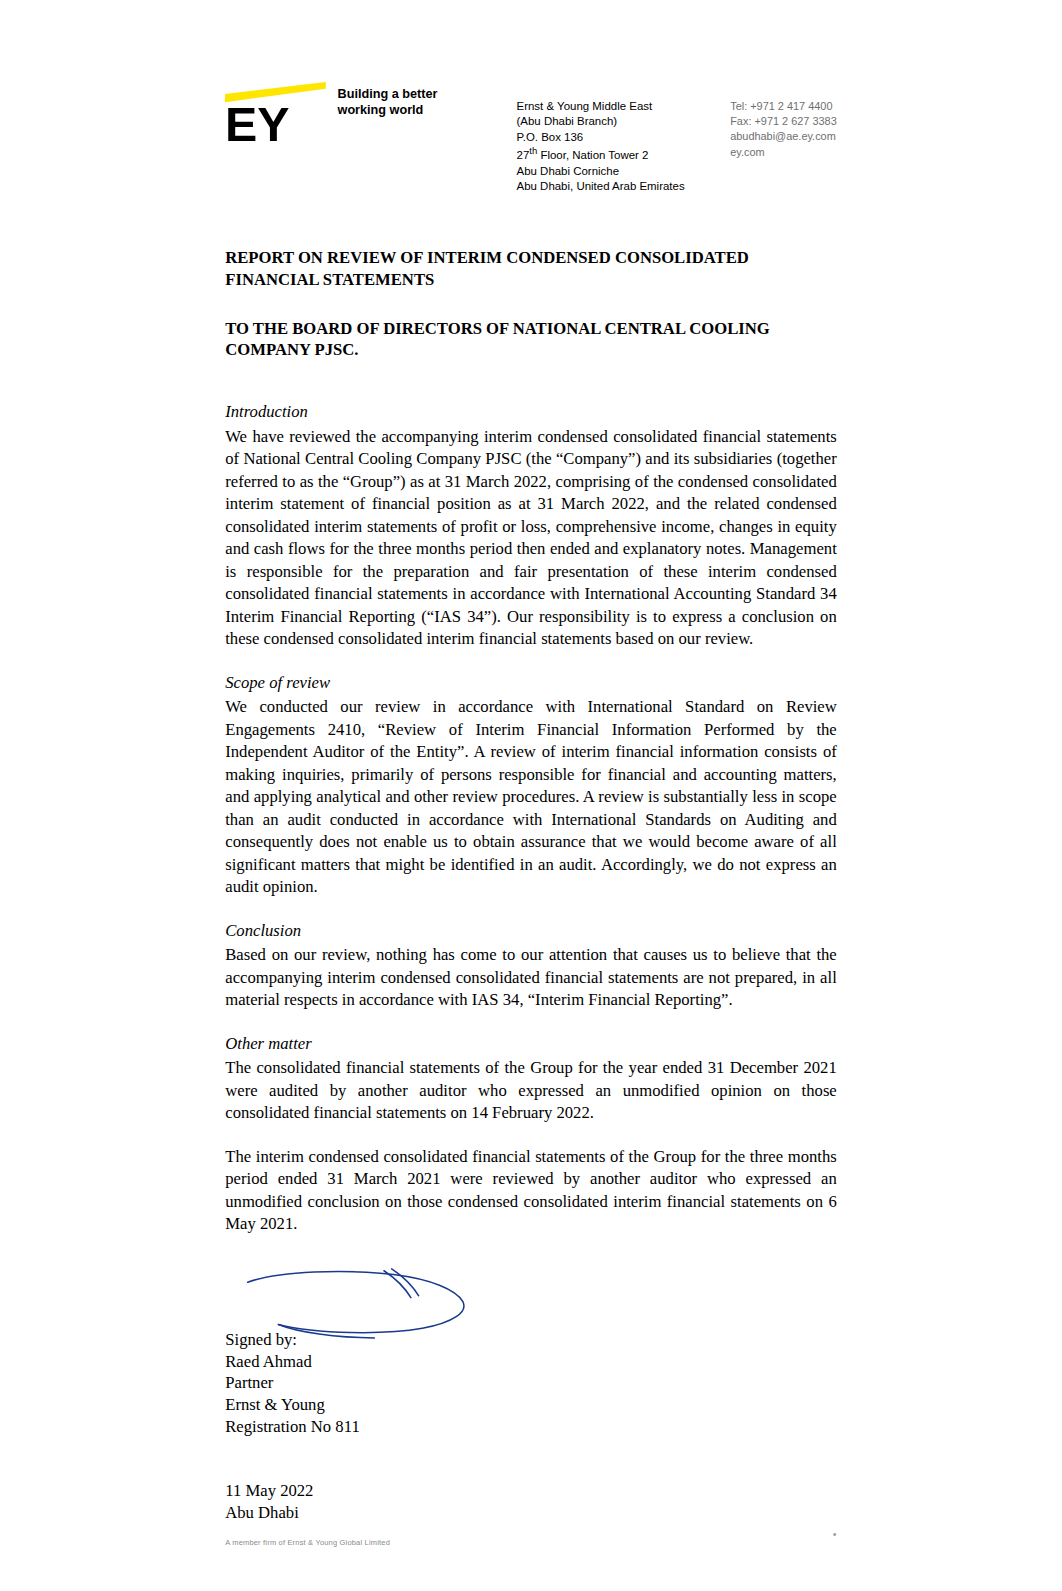EY
Building a better
working world
Ernst & Young Middle East
(Abu Dhabi Branch)
P.O. Box 136
27th Floor, Nation Tower 2
Abu Dhabi Corniche
Abu Dhabi, United Arab Emirates
Tel: +971 2 417 4400
Fax: +971 2 627 3383
abudhabi@ae.ey.com
ey.com
REPORT ON REVIEW OF INTERIM CONDENSED CONSOLIDATED FINANCIAL STATEMENTS
TO THE BOARD OF DIRECTORS OF NATIONAL CENTRAL COOLING COMPANY PJSC.
Introduction
We have reviewed the accompanying interim condensed consolidated financial statements of National Central Cooling Company PJSC (the “Company”) and its subsidiaries (together referred to as the “Group”) as at 31 March 2022, comprising of the condensed consolidated interim statement of financial position as at 31 March 2022, and the related condensed consolidated interim statements of profit or loss, comprehensive income, changes in equity and cash flows for the three months period then ended and explanatory notes. Management is responsible for the preparation and fair presentation of these interim condensed consolidated financial statements in accordance with International Accounting Standard 34 Interim Financial Reporting (“IAS 34”). Our responsibility is to express a conclusion on these condensed consolidated interim financial statements based on our review.
Scope of review
We conducted our review in accordance with International Standard on Review Engagements 2410, “Review of Interim Financial Information Performed by the Independent Auditor of the Entity”. A review of interim financial information consists of making inquiries, primarily of persons responsible for financial and accounting matters, and applying analytical and other review procedures. A review is substantially less in scope than an audit conducted in accordance with International Standards on Auditing and consequently does not enable us to obtain assurance that we would become aware of all significant matters that might be identified in an audit. Accordingly, we do not express an audit opinion.
Conclusion
Based on our review, nothing has come to our attention that causes us to believe that the accompanying interim condensed consolidated financial statements are not prepared, in all material respects in accordance with IAS 34, “Interim Financial Reporting”.
Other matter
The consolidated financial statements of the Group for the year ended 31 December 2021 were audited by another auditor who expressed an unmodified opinion on those consolidated financial statements on 14 February 2022.
The interim condensed consolidated financial statements of the Group for the three months period ended 31 March 2021 were reviewed by another auditor who expressed an unmodified conclusion on those condensed consolidated interim financial statements on 6 May 2021.
Signed by:
Raed Ahmad
Partner
Ernst & Young
Registration No 811
11 May 2022
Abu Dhabi
A member firm of Ernst & Young Global Limited
•